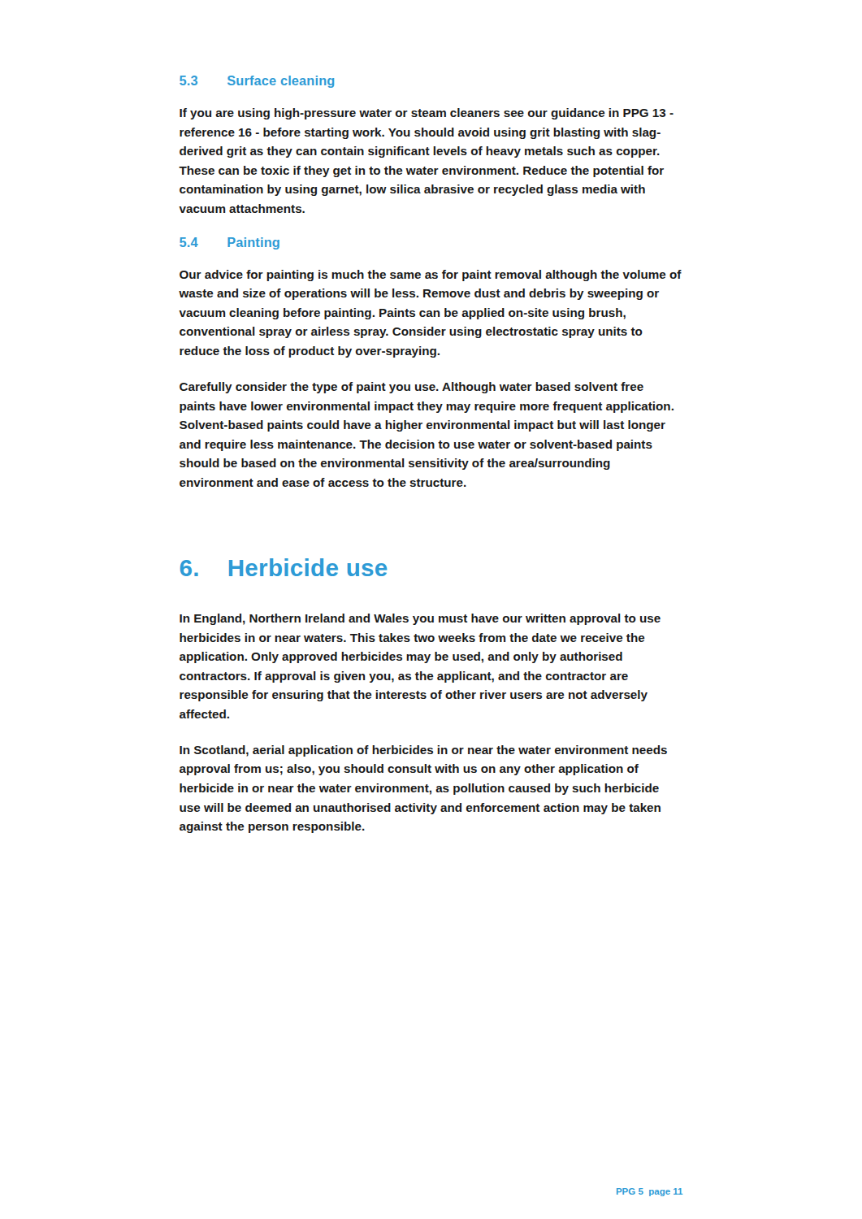5.3 Surface cleaning
If you are using high-pressure water or steam cleaners see our guidance in PPG 13 - reference 16 - before starting work. You should avoid using grit blasting with slag-derived grit as they can contain significant levels of heavy metals such as copper. These can be toxic if they get in to the water environment. Reduce the potential for contamination by using garnet, low silica abrasive or recycled glass media with vacuum attachments.
5.4 Painting
Our advice for painting is much the same as for paint removal although the volume of waste and size of operations will be less. Remove dust and debris by sweeping or vacuum cleaning before painting. Paints can be applied on-site using brush, conventional spray or airless spray. Consider using electrostatic spray units to reduce the loss of product by over-spraying.
Carefully consider the type of paint you use. Although water based solvent free paints have lower environmental impact they may require more frequent application. Solvent-based paints could have a higher environmental impact but will last longer and require less maintenance. The decision to use water or solvent-based paints should be based on the environmental sensitivity of the area/surrounding environment and ease of access to the structure.
6. Herbicide use
In England, Northern Ireland and Wales you must have our written approval to use herbicides in or near waters. This takes two weeks from the date we receive the application. Only approved herbicides may be used, and only by authorised contractors. If approval is given you, as the applicant, and the contractor are responsible for ensuring that the interests of other river users are not adversely affected.
In Scotland, aerial application of herbicides in or near the water environment needs approval from us; also, you should consult with us on any other application of herbicide in or near the water environment, as pollution caused by such herbicide use will be deemed an unauthorised activity and enforcement action may be taken against the person responsible.
PPG 5 page 11